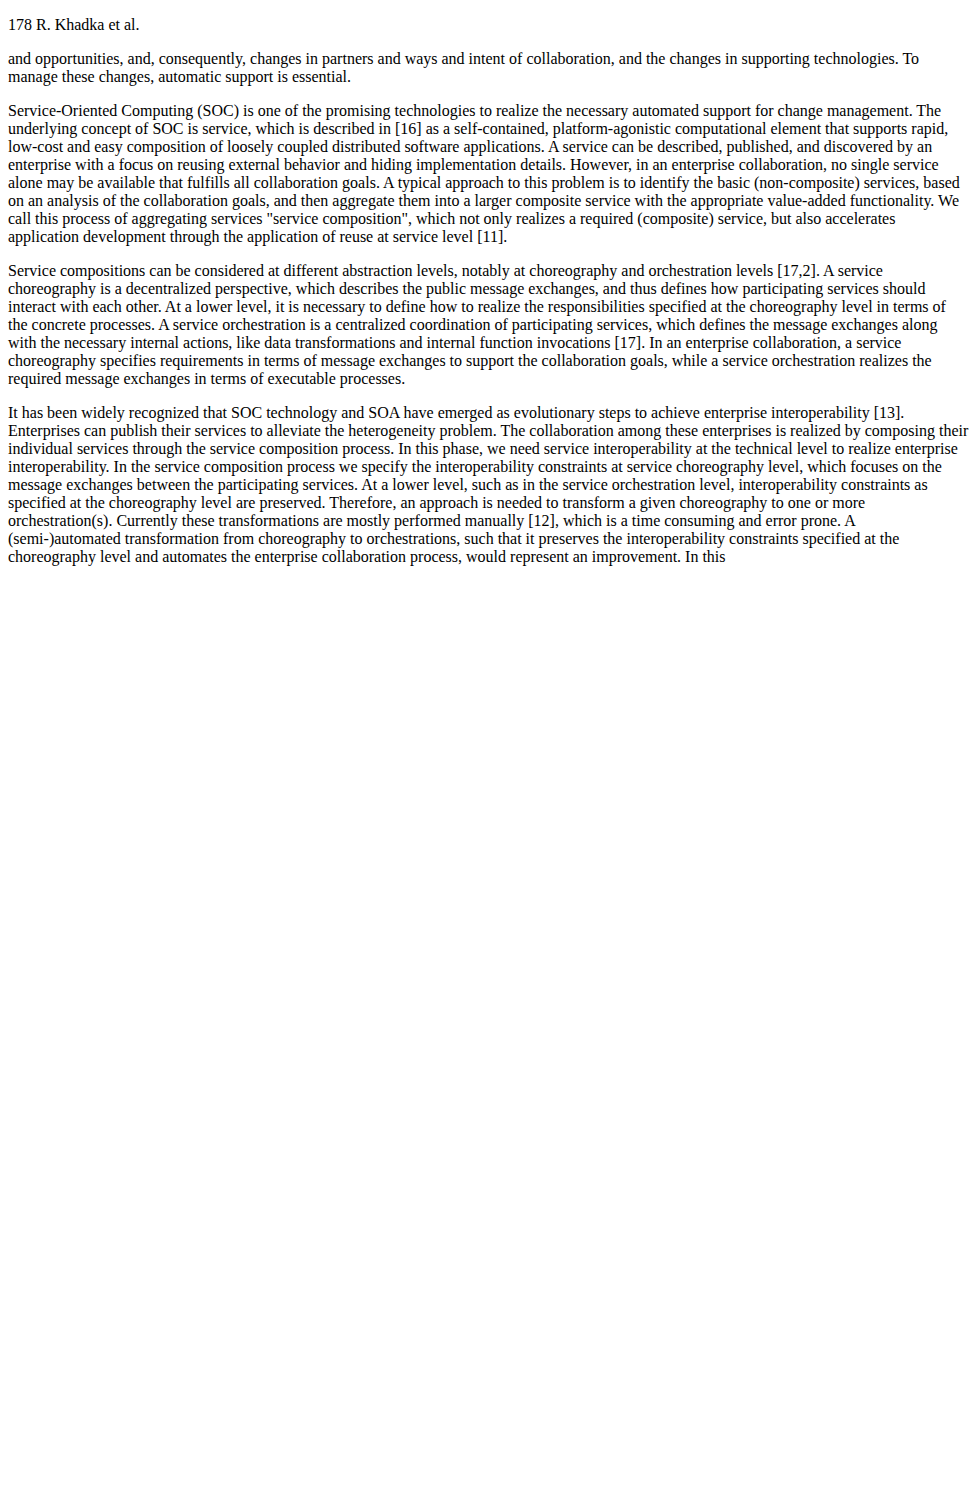178 R. Khadka et al.
and opportunities, and, consequently, changes in partners and ways and intent of collaboration, and the changes in supporting technologies. To manage these changes, automatic support is essential.
Service-Oriented Computing (SOC) is one of the promising technologies to realize the necessary automated support for change management. The underlying concept of SOC is service, which is described in [16] as a self-contained, platform-agonistic computational element that supports rapid, low-cost and easy composition of loosely coupled distributed software applications. A service can be described, published, and discovered by an enterprise with a focus on reusing external behavior and hiding implementation details. However, in an enterprise collaboration, no single service alone may be available that fulfills all collaboration goals. A typical approach to this problem is to identify the basic (non-composite) services, based on an analysis of the collaboration goals, and then aggregate them into a larger composite service with the appropriate value-added functionality. We call this process of aggregating services "service composition", which not only realizes a required (composite) service, but also accelerates application development through the application of reuse at service level [11].
Service compositions can be considered at different abstraction levels, notably at choreography and orchestration levels [17,2]. A service choreography is a decentralized perspective, which describes the public message exchanges, and thus defines how participating services should interact with each other. At a lower level, it is necessary to define how to realize the responsibilities specified at the choreography level in terms of the concrete processes. A service orchestration is a centralized coordination of participating services, which defines the message exchanges along with the necessary internal actions, like data transformations and internal function invocations [17]. In an enterprise collaboration, a service choreography specifies requirements in terms of message exchanges to support the collaboration goals, while a service orchestration realizes the required message exchanges in terms of executable processes.
It has been widely recognized that SOC technology and SOA have emerged as evolutionary steps to achieve enterprise interoperability [13]. Enterprises can publish their services to alleviate the heterogeneity problem. The collaboration among these enterprises is realized by composing their individual services through the service composition process. In this phase, we need service interoperability at the technical level to realize enterprise interoperability. In the service composition process we specify the interoperability constraints at service choreography level, which focuses on the message exchanges between the participating services. At a lower level, such as in the service orchestration level, interoperability constraints as specified at the choreography level are preserved. Therefore, an approach is needed to transform a given choreography to one or more orchestration(s). Currently these transformations are mostly performed manually [12], which is a time consuming and error prone. A (semi-)automated transformation from choreography to orchestrations, such that it preserves the interoperability constraints specified at the choreography level and automates the enterprise collaboration process, would represent an improvement. In this